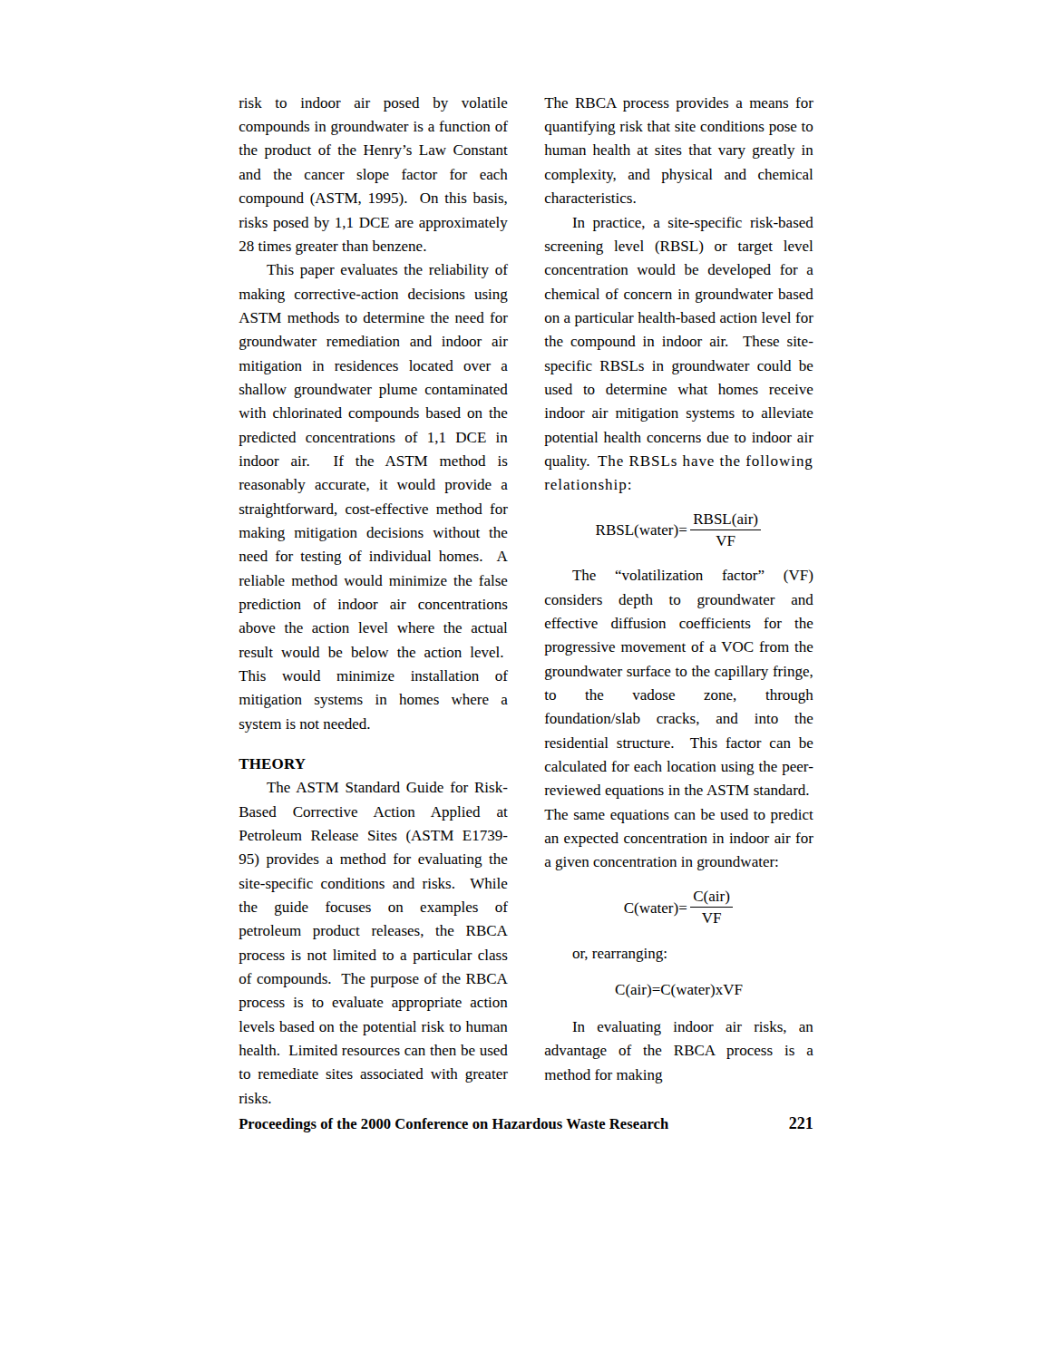risk to indoor air posed by volatile compounds in groundwater is a function of the product of the Henry’s Law Constant and the cancer slope factor for each compound (ASTM, 1995). On this basis, risks posed by 1,1 DCE are approximately 28 times greater than benzene.
This paper evaluates the reliability of making corrective-action decisions using ASTM methods to determine the need for groundwater remediation and indoor air mitigation in residences located over a shallow groundwater plume contaminated with chlorinated compounds based on the predicted concentrations of 1,1 DCE in indoor air. If the ASTM method is reasonably accurate, it would provide a straightforward, cost-effective method for making mitigation decisions without the need for testing of individual homes. A reliable method would minimize the false prediction of indoor air concentrations above the action level where the actual result would be below the action level. This would minimize installation of mitigation systems in homes where a system is not needed.
THEORY
The ASTM Standard Guide for Risk-Based Corrective Action Applied at Petroleum Release Sites (ASTM E1739-95) provides a method for evaluating the site-specific conditions and risks. While the guide focuses on examples of petroleum product releases, the RBCA process is not limited to a particular class of compounds. The purpose of the RBCA process is to evaluate appropriate action levels based on the potential risk to human health. Limited resources can then be used to remediate sites associated with greater risks.
The RBCA process provides a means for quantifying risk that site conditions pose to human health at sites that vary greatly in complexity, and physical and chemical characteristics.
In practice, a site-specific risk-based screening level (RBSL) or target level concentration would be developed for a chemical of concern in groundwater based on a particular health-based action level for the compound in indoor air. These site-specific RBSLs in groundwater could be used to determine what homes receive indoor air mitigation systems to alleviate potential health concerns due to indoor air quality. The RBSLs have the following relationship:
RBSL(water)= RBSL(air) VF
The “volatilization factor” (VF) considers depth to groundwater and effective diffusion coefficients for the progressive movement of a VOC from the groundwater surface to the capillary fringe, to the vadose zone, through foundation/slab cracks, and into the residential structure. This factor can be calculated for each location using the peer-reviewed equations in the ASTM standard. The same equations can be used to predict an expected concentration in indoor air for a given concentration in groundwater:
C(water)= C(air) VF
or, rearranging:
C(air)=C(water)xVF
In evaluating indoor air risks, an advantage of the RBCA process is a method for making
Proceedings of the 2000 Conference on Hazardous Waste Research 221